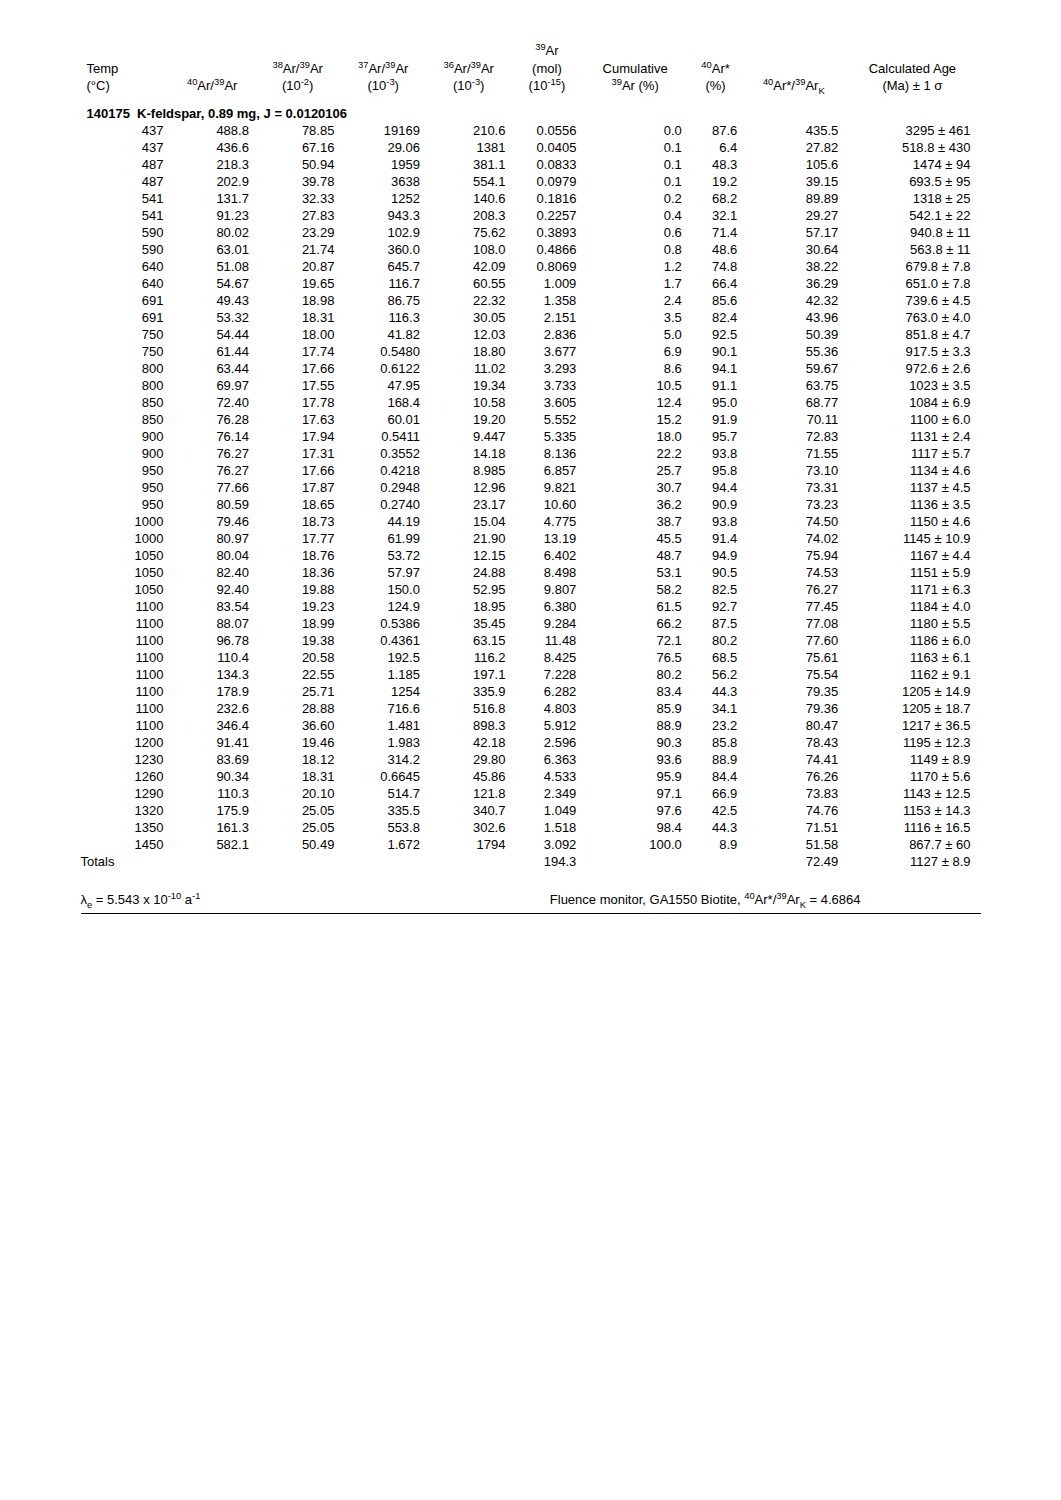| Temp (°C) | 40 Ar/ 39 Ar | 38 Ar/ 39 Ar (10 -2 ) | 37 Ar/ 39 Ar (10 -3 ) | 36 Ar/ 39 Ar (10 -3 ) | 39 Ar (mol) (10 -15 ) | Cumulative 39 Ar (%) | 40 Ar* (%) | 40 Ar*/ 39 Ar K | Calculated Age (Ma) ± 1 σ |
| --- | --- | --- | --- | --- | --- | --- | --- | --- | --- |
| 140175 K-feldspar, 0.89 mg, J = 0.0120106 |
| 437 | 488.8 | 78.85 | 19169 | 210.6 | 0.0556 | 0.0 | 87.6 | 435.5 | 3295 ± 461 |
| 437 | 436.6 | 67.16 | 29.06 | 1381 | 0.0405 | 0.1 | 6.4 | 27.82 | 518.8 ± 430 |
| 487 | 218.3 | 50.94 | 1959 | 381.1 | 0.0833 | 0.1 | 48.3 | 105.6 | 1474 ± 94 |
| 487 | 202.9 | 39.78 | 3638 | 554.1 | 0.0979 | 0.1 | 19.2 | 39.15 | 693.5 ± 95 |
| 541 | 131.7 | 32.33 | 1252 | 140.6 | 0.1816 | 0.2 | 68.2 | 89.89 | 1318 ± 25 |
| 541 | 91.23 | 27.83 | 943.3 | 208.3 | 0.2257 | 0.4 | 32.1 | 29.27 | 542.1 ± 22 |
| 590 | 80.02 | 23.29 | 102.9 | 75.62 | 0.3893 | 0.6 | 71.4 | 57.17 | 940.8 ± 11 |
| 590 | 63.01 | 21.74 | 360.0 | 108.0 | 0.4866 | 0.8 | 48.6 | 30.64 | 563.8 ± 11 |
| 640 | 51.08 | 20.87 | 645.7 | 42.09 | 0.8069 | 1.2 | 74.8 | 38.22 | 679.8 ± 7.8 |
| 640 | 54.67 | 19.65 | 116.7 | 60.55 | 1.009 | 1.7 | 66.4 | 36.29 | 651.0 ± 7.8 |
| 691 | 49.43 | 18.98 | 86.75 | 22.32 | 1.358 | 2.4 | 85.6 | 42.32 | 739.6 ± 4.5 |
| 691 | 53.32 | 18.31 | 116.3 | 30.05 | 2.151 | 3.5 | 82.4 | 43.96 | 763.0 ± 4.0 |
| 750 | 54.44 | 18.00 | 41.82 | 12.03 | 2.836 | 5.0 | 92.5 | 50.39 | 851.8 ± 4.7 |
| 750 | 61.44 | 17.74 | 0.5480 | 18.80 | 3.677 | 6.9 | 90.1 | 55.36 | 917.5 ± 3.3 |
| 800 | 63.44 | 17.66 | 0.6122 | 11.02 | 3.293 | 8.6 | 94.1 | 59.67 | 972.6 ± 2.6 |
| 800 | 69.97 | 17.55 | 47.95 | 19.34 | 3.733 | 10.5 | 91.1 | 63.75 | 1023 ± 3.5 |
| 850 | 72.40 | 17.78 | 168.4 | 10.58 | 3.605 | 12.4 | 95.0 | 68.77 | 1084 ± 6.9 |
| 850 | 76.28 | 17.63 | 60.01 | 19.20 | 5.552 | 15.2 | 91.9 | 70.11 | 1100 ± 6.0 |
| 900 | 76.14 | 17.94 | 0.5411 | 9.447 | 5.335 | 18.0 | 95.7 | 72.83 | 1131 ± 2.4 |
| 900 | 76.27 | 17.31 | 0.3552 | 14.18 | 8.136 | 22.2 | 93.8 | 71.55 | 1117 ± 5.7 |
| 950 | 76.27 | 17.66 | 0.4218 | 8.985 | 6.857 | 25.7 | 95.8 | 73.10 | 1134 ± 4.6 |
| 950 | 77.66 | 17.87 | 0.2948 | 12.96 | 9.821 | 30.7 | 94.4 | 73.31 | 1137 ± 4.5 |
| 950 | 80.59 | 18.65 | 0.2740 | 23.17 | 10.60 | 36.2 | 90.9 | 73.23 | 1136 ± 3.5 |
| 1000 | 79.46 | 18.73 | 44.19 | 15.04 | 4.775 | 38.7 | 93.8 | 74.50 | 1150 ± 4.6 |
| 1000 | 80.97 | 17.77 | 61.99 | 21.90 | 13.19 | 45.5 | 91.4 | 74.02 | 1145 ± 10.9 |
| 1050 | 80.04 | 18.76 | 53.72 | 12.15 | 6.402 | 48.7 | 94.9 | 75.94 | 1167 ± 4.4 |
| 1050 | 82.40 | 18.36 | 57.97 | 24.88 | 8.498 | 53.1 | 90.5 | 74.53 | 1151 ± 5.9 |
| 1050 | 92.40 | 19.88 | 150.0 | 52.95 | 9.807 | 58.2 | 82.5 | 76.27 | 1171 ± 6.3 |
| 1100 | 83.54 | 19.23 | 124.9 | 18.95 | 6.380 | 61.5 | 92.7 | 77.45 | 1184 ± 4.0 |
| 1100 | 88.07 | 18.99 | 0.5386 | 35.45 | 9.284 | 66.2 | 87.5 | 77.08 | 1180 ± 5.5 |
| 1100 | 96.78 | 19.38 | 0.4361 | 63.15 | 11.48 | 72.1 | 80.2 | 77.60 | 1186 ± 6.0 |
| 1100 | 110.4 | 20.58 | 192.5 | 116.2 | 8.425 | 76.5 | 68.5 | 75.61 | 1163 ± 6.1 |
| 1100 | 134.3 | 22.55 | 1.185 | 197.1 | 7.228 | 80.2 | 56.2 | 75.54 | 1162 ± 9.1 |
| 1100 | 178.9 | 25.71 | 1254 | 335.9 | 6.282 | 83.4 | 44.3 | 79.35 | 1205 ± 14.9 |
| 1100 | 232.6 | 28.88 | 716.6 | 516.8 | 4.803 | 85.9 | 34.1 | 79.36 | 1205 ± 18.7 |
| 1100 | 346.4 | 36.60 | 1.481 | 898.3 | 5.912 | 88.9 | 23.2 | 80.47 | 1217 ± 36.5 |
| 1200 | 91.41 | 19.46 | 1.983 | 42.18 | 2.596 | 90.3 | 85.8 | 78.43 | 1195 ± 12.3 |
| 1230 | 83.69 | 18.12 | 314.2 | 29.80 | 6.363 | 93.6 | 88.9 | 74.41 | 1149 ± 8.9 |
| 1260 | 90.34 | 18.31 | 0.6645 | 45.86 | 4.533 | 95.9 | 84.4 | 76.26 | 1170 ± 5.6 |
| 1290 | 110.3 | 20.10 | 514.7 | 121.8 | 2.349 | 97.1 | 66.9 | 73.83 | 1143 ± 12.5 |
| 1320 | 175.9 | 25.05 | 335.5 | 340.7 | 1.049 | 97.6 | 42.5 | 74.76 | 1153 ± 14.3 |
| 1350 | 161.3 | 25.05 | 553.8 | 302.6 | 1.518 | 98.4 | 44.3 | 71.51 | 1116 ± 16.5 |
| 1450 | 582.1 | 50.49 | 1.672 | 1794 | 3.092 | 100.0 | 8.9 | 51.58 | 867.7 ± 60 |
| Totals | | | | | 194.3 | | | 72.49 | 1127 ± 8.9 |
λe = 5.543 x 10-10 a-1
Fluence monitor, GA1550 Biotite, 40Ar*/39ArK = 4.6864